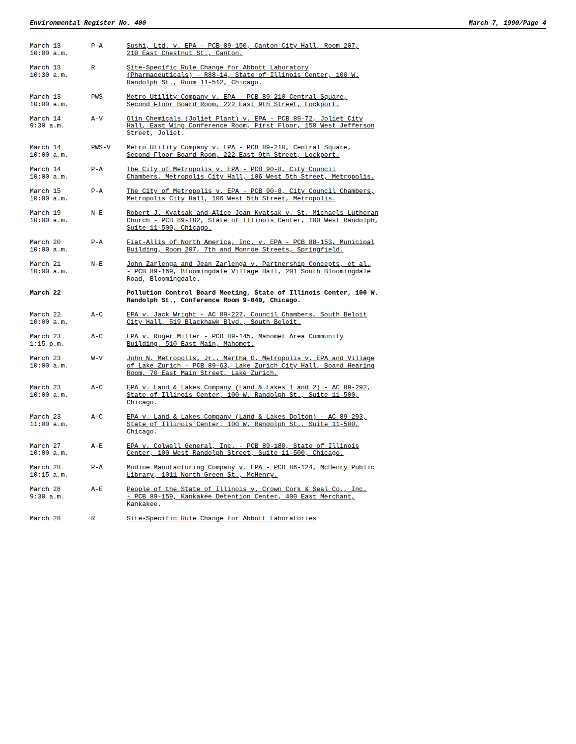Environmental Register No. 400
March 7, 1990/Page 4
| March 13 10:00 a.m. | P-A | Sushi, Ltd. v. EPA - PCB 89-150, Canton City Hall, Room 207, 210 East Chestnut St., Canton. |
| March 13 10:30 a.m. | R | Site-Specific Rule Change for Abbott Laboratory (Pharmaceuticals) - R88-14, State of Illinois Center, 100 W. Randolph St., Room 11-512, Chicago. |
| March 13 10:00 a.m. | PWS | Metro Utility Company v. EPA - PCB 89-210 Central Square, Second Floor Board Room, 222 East 9th Street, Lockport. |
| March 14 9:30 a.m. | A-V | Olin Chemicals (Joliet Plant) v. EPA - PCB 89-72, Joliet City Hall, East Wing Conference Room, First Floor, 150 West Jefferson Street, Joliet. |
| March 14 10:00 a.m. | PWS-V | Metro Utility Company v. EPA - PCB 89-210, Central Square, Second Floor Board Room, 222 East 9th Street, Lockport. |
| March 14 10:00 a.m. | P-A | The City of Metropolis v. EPA - PCB 90-8, City Council Chambers, Metropolis City Hall, 106 West 5th Street, Metropolis. |
| March 15 10:00 a.m. | P-A | The City of Metropolis v. EPA - PCB 90-8, City Council Chambers, Metropolis City Hall, 106 West 5th Street, Metropolis. |
| March 19 10:00 a.m. | N-E | Robert J. Kvatsak and Alice Joan Kvatsak v. St. Michaels Lutheran Church - PCB 89-182, State of Illinois Center, 100 West Randolph, Suite 11-500, Chicago. |
| March 20 10:00 a.m. | P-A | Fiat-Allis of North America, Inc. v. EPA - PCB 88-153, Municipal Building, Room 207, 7th and Monroe Streets, Springfield. |
| March 21 10:00 a.m. | N-E | John Zarlenga and Jean Zarlenga v. Partnership Concepts, et al. - PCB 89-169, Bloomingdale Village Hall, 201 South Bloomingdale Road, Bloomingdale. |
| March 22 | | Pollution Control Board Meeting, State of Illinois Center, 100 W. Randolph St., Conference Room 9-040, Chicago. |
| March 22 10:00 a.m. | A-C | EPA v. Jack Wright - AC 89-227, Council Chambers, South Beloit City Hall, 519 Blackhawk Blvd., South Beloit. |
| March 23 1:15 p.m. | A-C | EPA v. Roger Miller - PCB 89-145, Mahomet Area Community Building, 510 East Main, Mahomet. |
| March 23 10:00 a.m. | W-V | John N. Metropolis, Jr., Martha G. Metropolis v. EPA and Village of Lake Zurich - PCB 89-63, Lake Zurich City Hall, Board Hearing Room, 70 East Main Street, Lake Zurich. |
| March 23 10:00 a.m. | A-C | EPA v. Land & Lakes Company (Land & Lakes 1 and 2) - AC 89-292, State of Illinois Center, 100 W. Randolph St., Suite 11-500, Chicago. |
| March 23 11:00 a.m. | A-C | EPA v. Land & Lakes Company (Land & Lakes Dolton) - AC 89-293, State of Illinois Center, 100 W. Randolph St., Suite 11-500, Chicago. |
| March 27 10:00 a.m. | A-E | EPA v. Colwell General, Inc. - PCB 89-180, State of Illinois Center, 100 West Randolph Street, Suite 11-500, Chicago. |
| March 28 10:15 a.m. | P-A | Modine Manufacturing Company v. EPA - PCB 86-124, McHenry Public Library, 1011 North Green St., McHenry. |
| March 28 9:30 a.m. | A-E | People of the State of Illinois v. Crown Cork & Seal Co., Inc. - PCB 89-159, Kankakee Detention Center, 400 East Merchant, Kankakee. |
| March 28 | R | Site-Specific Rule Change for Abbott Laboratories |